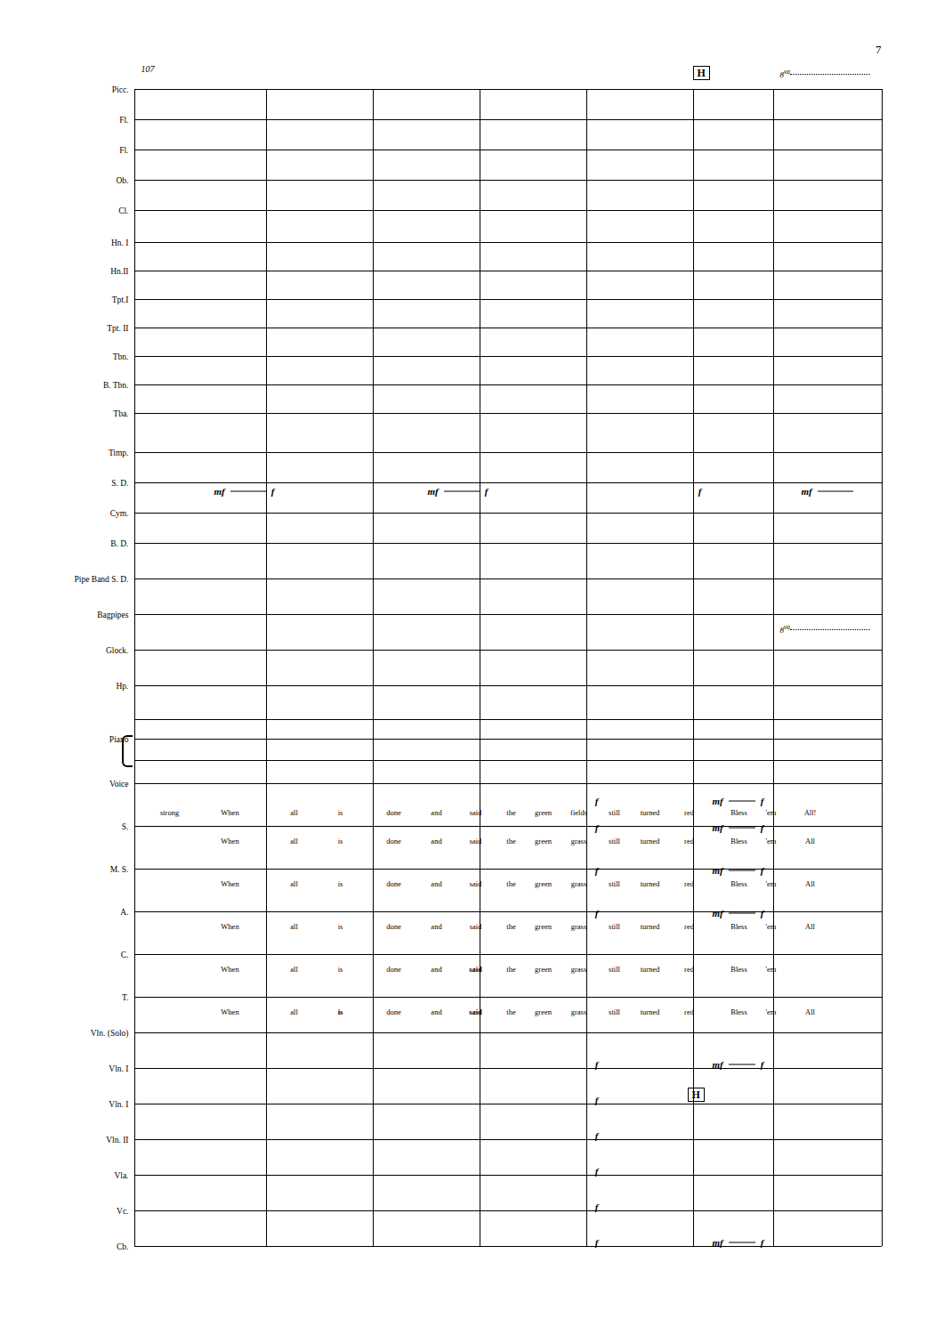7
107
H
H
8va
8va
Picc.
Fl.
Fl.
Ob.
Cl.
Hn. I
Hn.II
Tpt.I
Tpt. II
Tbn.
B. Tbn.
Tba.
Timp.
S. D.
Cym.
B. D.
Pipe Band S. D.
Bagpipes
Glock.
Hp.
Piano
Voice
S.
M. S.
A.
C.
T.
Vln. (Solo)
Vln. I
Vln. I
Vln. II
Vla.
Vc.
Cb.
mf
f
mf
f
f
mf
f
mf
f
f
mf
f
f
mf
f
f
mf
f
f
mf
f
f
f
f
f
f
mf
f
strong
When
all
is
done
and
said
the
green
fields
still
turned
red
Bless
'em
All!
When
all
is
done
and
said
the
green
grass
still
turned
red
Bless
'em
All
When
all
is
done
and
said
the
green
grass
still
turned
red
Bless
'em
All
When
all
is
done
and
said
the
green
grass
still
turned
red
Bless
'em
All
When
all
is
done
and
said
the
green
grass
still
turned
red
Bless
'em
When
all
is
done
and
said
the
green
grass
still
turned
red
Bless
'em
All
Orchestral score, page 7, beginning at measure 107. Instruments from top to bottom: Piccolo, Flute, Flute, Oboe, Clarinet; Horn I, Horn II, Trumpet I, Trumpet II, Trombone, Bass Trombone, Tuba; Timpani, Snare Drum, Cymbals, Bass Drum; Pipe Band Snare Drum, Bagpipes; Glockenspiel, Harp, Piano; Voice, Soprano, Mezzo-Soprano, Alto, Contralto, Tenor; Violin (Solo), Violin I, Violin I, Violin II, Viola, Violoncello, Contrabass. Rehearsal mark H appears near the end of the system. Sung text: "strong. When all is done and said the green fields still turned red. Bless 'em All!" Choral parts sing "When all is done and said the green grass still turned red. Bless 'em All." Dynamics include mezzo-forte to forte crescendos in the snare drum and a forte entrance in the voices and strings at rehearsal mark H. Ottava markings appear above the piccolo/flute and glockenspiel staves.